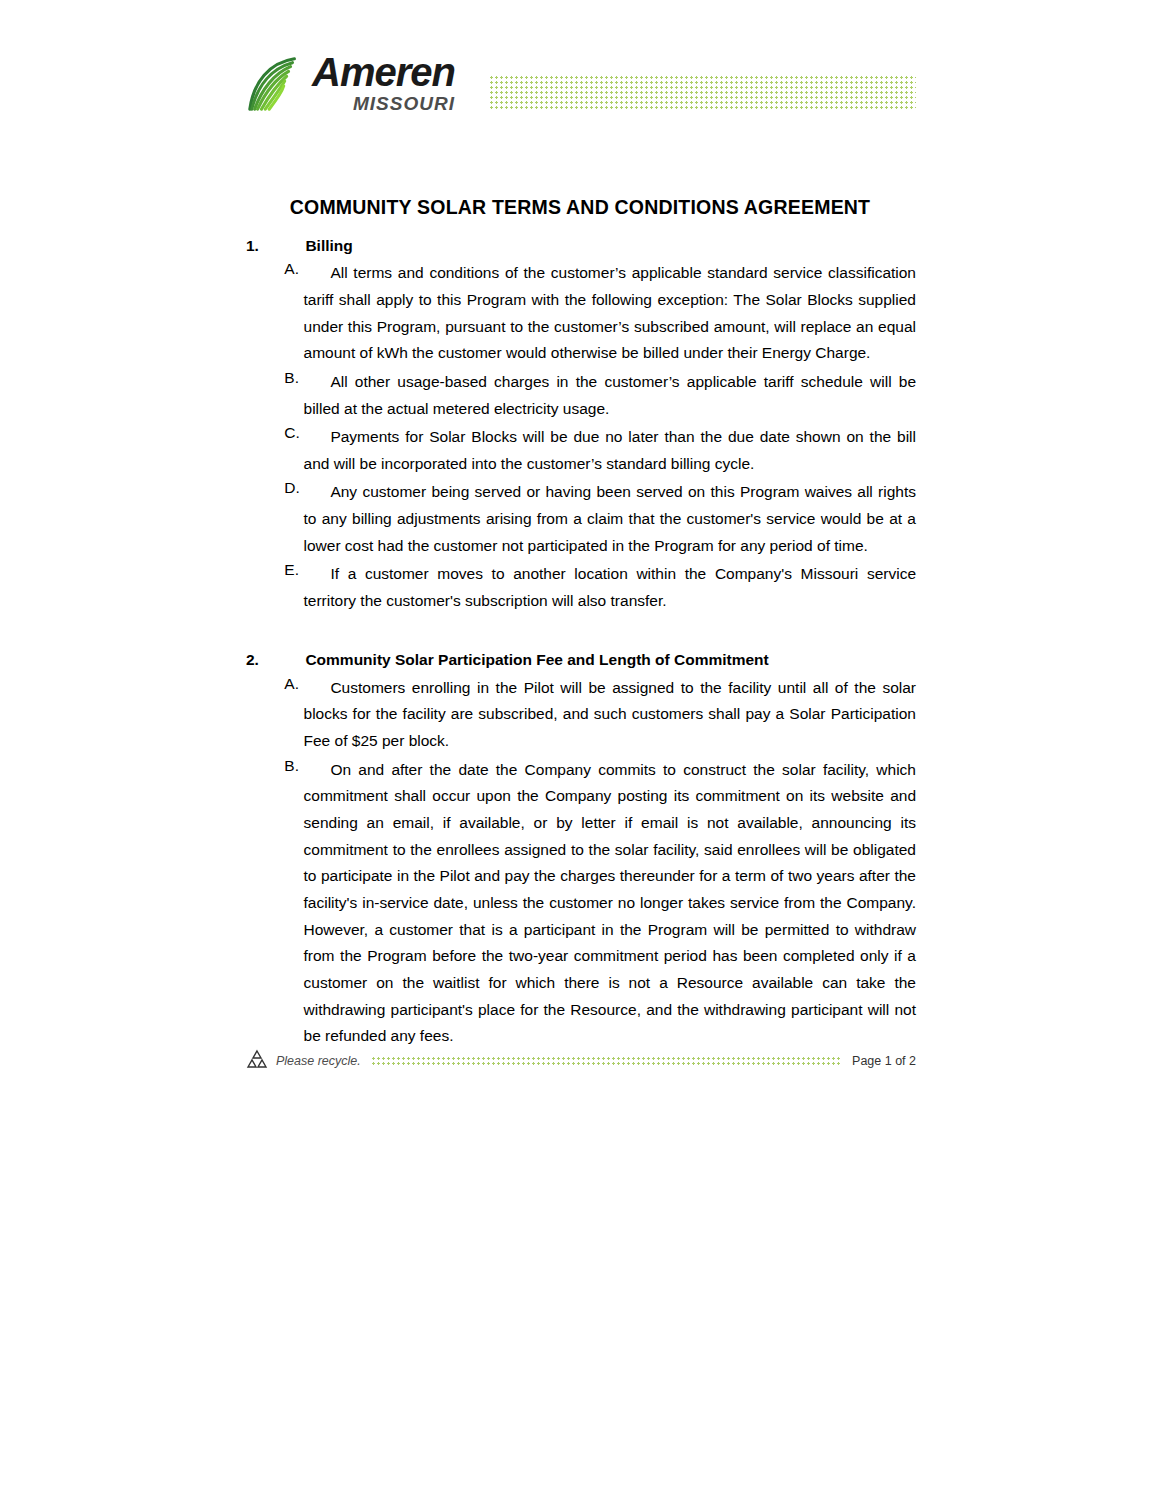Ameren
MISSOURI
COMMUNITY SOLAR TERMS AND CONDITIONS AGREEMENT
1. Billing
A. All terms and conditions of the customer’s applicable standard service classification tariff shall apply to this Program with the following exception: The Solar Blocks supplied under this Program, pursuant to the customer’s subscribed amount, will replace an equal amount of kWh the customer would otherwise be billed under their Energy Charge.
B. All other usage-based charges in the customer’s applicable tariff schedule will be billed at the actual metered electricity usage.
C. Payments for Solar Blocks will be due no later than the due date shown on the bill and will be incorporated into the customer’s standard billing cycle.
D. Any customer being served or having been served on this Program waives all rights to any billing adjustments arising from a claim that the customer's service would be at a lower cost had the customer not participated in the Program for any period of time.
E. If a customer moves to another location within the Company's Missouri service territory the customer's subscription will also transfer.
2. Community Solar Participation Fee and Length of Commitment
A. Customers enrolling in the Pilot will be assigned to the facility until all of the solar blocks for the facility are subscribed, and such customers shall pay a Solar Participation Fee of $25 per block.
B. On and after the date the Company commits to construct the solar facility, which commitment shall occur upon the Company posting its commitment on its website and sending an email, if available, or by letter if email is not available, announcing its commitment to the enrollees assigned to the solar facility, said enrollees will be obligated to participate in the Pilot and pay the charges thereunder for a term of two years after the facility's in-service date, unless the customer no longer takes service from the Company. However, a customer that is a participant in the Program will be permitted to withdraw from the Program before the two-year commitment period has been completed only if a customer on the waitlist for which there is not a Resource available can take the withdrawing participant's place for the Resource, and the withdrawing participant will not be refunded any fees.
Please recycle.
Page 1 of 2